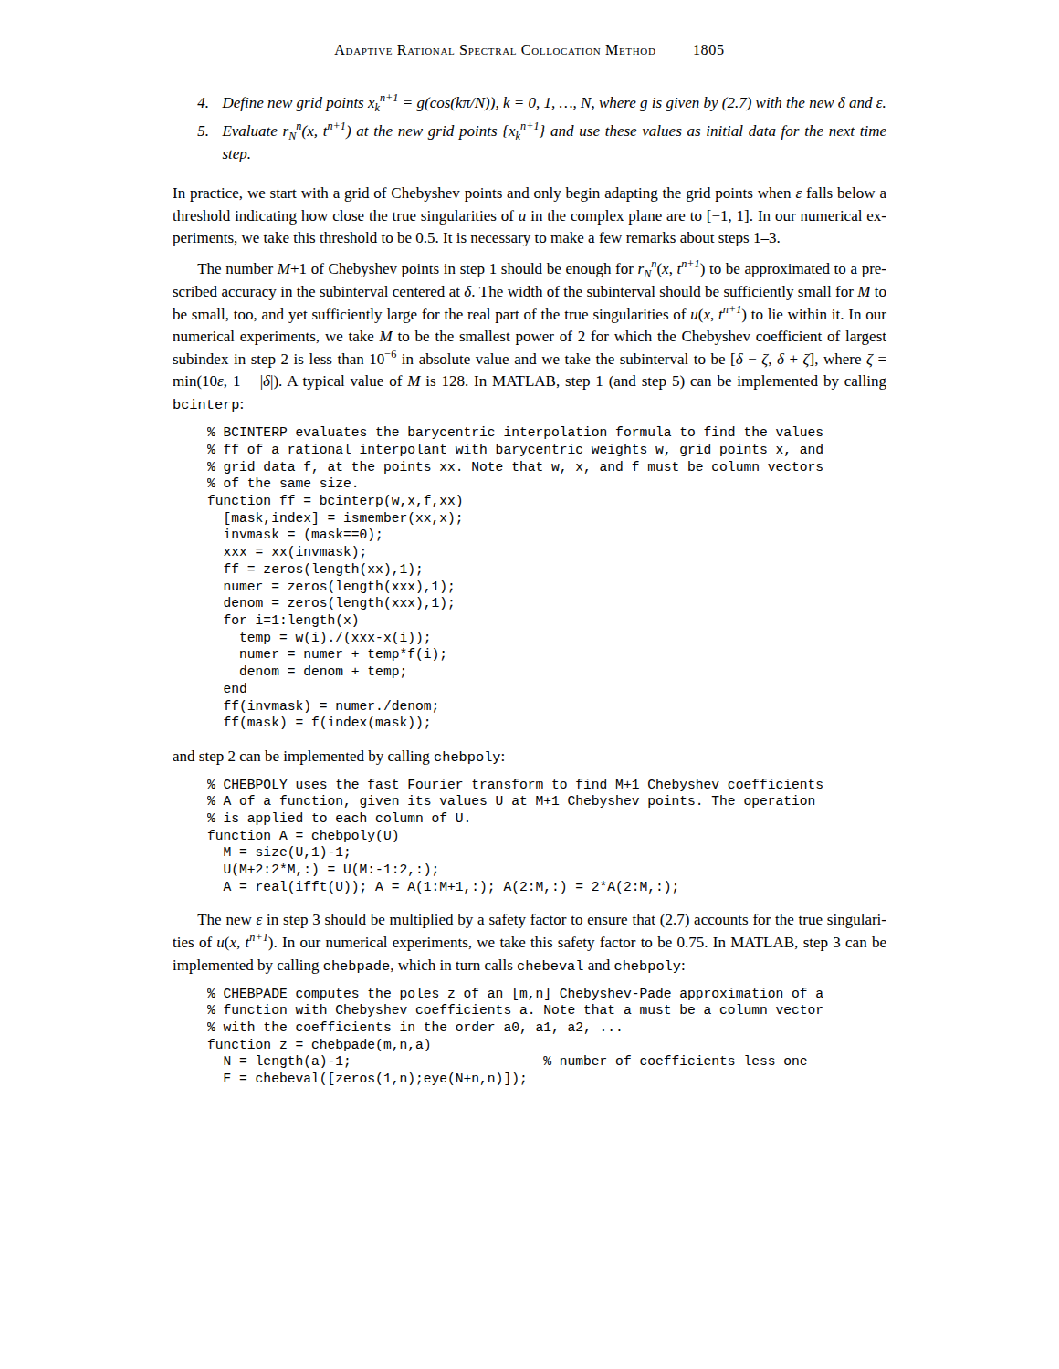Adaptive Rational Spectral Collocation Method 1805
4. Define new grid points xkn+1 = g(cos(kπ/N)), k = 0, 1, …, N, where g is given by (2.7) with the new δ and ε.
5. Evaluate rNn(x, tn+1) at the new grid points {xkn+1} and use these values as initial data for the next time step.
In practice, we start with a grid of Chebyshev points and only begin adapting the grid points when ε falls below a threshold indicating how close the true singularities of u in the complex plane are to [−1, 1]. In our numerical experiments, we take this threshold to be 0.5. It is necessary to make a few remarks about steps 1–3.
The number M+1 of Chebyshev points in step 1 should be enough for rNn(x, tn+1) to be approximated to a prescribed accuracy in the subinterval centered at δ. The width of the subinterval should be sufficiently small for M to be small, too, and yet sufficiently large for the real part of the true singularities of u(x, tn+1) to lie within it. In our numerical experiments, we take M to be the smallest power of 2 for which the Chebyshev coefficient of largest subindex in step 2 is less than 10−6 in absolute value and we take the subinterval to be [δ − ζ, δ + ζ], where ζ = min(10ε, 1 − |δ|). A typical value of M is 128. In MATLAB, step 1 (and step 5) can be implemented by calling bcinterp:
% BCINTERP evaluates the barycentric interpolation formula to find the values
% ff of a rational interpolant with barycentric weights w, grid points x, and
% grid data f, at the points xx. Note that w, x, and f must be column vectors
% of the same size.
function ff = bcinterp(w,x,f,xx)
  [mask,index] = ismember(xx,x);
  invmask = (mask==0);
  xxx = xx(invmask);
  ff = zeros(length(xx),1);
  numer = zeros(length(xxx),1);
  denom = zeros(length(xxx),1);
  for i=1:length(x)
    temp = w(i)./(xxx-x(i));
    numer = numer + temp*f(i);
    denom = denom + temp;
  end
  ff(invmask) = numer./denom;
  ff(mask) = f(index(mask));
and step 2 can be implemented by calling chebpoly:
% CHEBPOLY uses the fast Fourier transform to find M+1 Chebyshev coefficients
% A of a function, given its values U at M+1 Chebyshev points. The operation
% is applied to each column of U.
function A = chebpoly(U)
  M = size(U,1)-1;
  U(M+2:2*M,:) = U(M:-1:2,:);
  A = real(ifft(U)); A = A(1:M+1,:); A(2:M,:) = 2*A(2:M,:);
The new ε in step 3 should be multiplied by a safety factor to ensure that (2.7) accounts for the true singularities of u(x, tn+1). In our numerical experiments, we take this safety factor to be 0.75. In MATLAB, step 3 can be implemented by calling chebpade, which in turn calls chebeval and chebpoly:
% CHEBPADE computes the poles z of an [m,n] Chebyshev-Pade approximation of a
% function with Chebyshev coefficients a. Note that a must be a column vector
% with the coefficients in the order a0, a1, a2, ...
function z = chebpade(m,n,a)
  N = length(a)-1;                        % number of coefficients less one
  E = chebeval([zeros(1,n);eye(N+n,n)]);